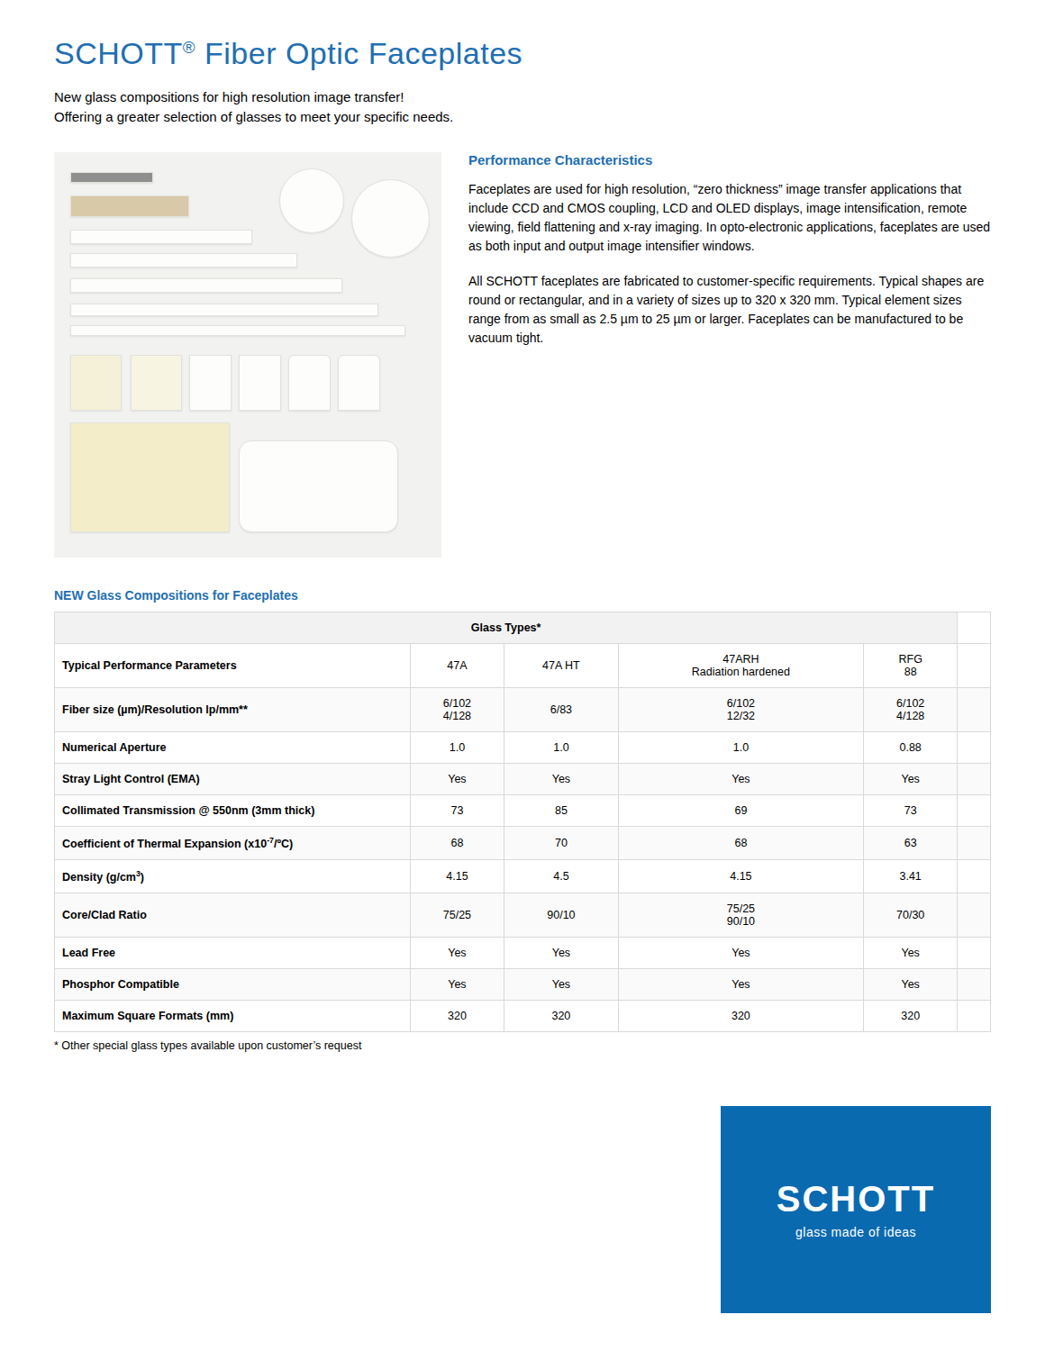SCHOTT® Fiber Optic Faceplates
New glass compositions for high resolution image transfer!
Offering a greater selection of glasses to meet your specific needs.
Performance Characteristics
Faceplates are used for high resolution, “zero thickness” image transfer applications that include CCD and CMOS coupling, LCD and OLED displays, image intensification, remote viewing, field flattening and x-ray imaging. In opto-electronic applications, faceplates are used as both input and output image intensifier windows.
All SCHOTT faceplates are fabricated to customer-specific requirements. Typical shapes are round or rectangular, and in a variety of sizes up to 320 x 320 mm. Typical element sizes range from as small as 2.5 µm to 25 µm or larger. Faceplates can be manufactured to be vacuum tight.
NEW Glass Compositions for Faceplates
| Glass Types* | |
| --- | --- |
| Typical Performance Parameters | 47A | 47A HT | 47ARH Radiation hardened | RFG 88 | |
| Fiber size (µm)/Resolution lp/mm** | 6/102 4/128 | 6/83 | 6/102 12/32 | 6/102 4/128 | |
| Numerical Aperture | 1.0 | 1.0 | 1.0 | 0.88 | |
| Stray Light Control (EMA) | Yes | Yes | Yes | Yes | |
| Collimated Transmission @ 550nm (3mm thick) | 73 | 85 | 69 | 73 | |
| Coefficient of Thermal Expansion (x10 -7 /ºC) | 68 | 70 | 68 | 63 | |
| Density (g/cm 3 ) | 4.15 | 4.5 | 4.15 | 3.41 | |
| Core/Clad Ratio | 75/25 | 90/10 | 75/25 90/10 | 70/30 | |
| Lead Free | Yes | Yes | Yes | Yes | |
| Phosphor Compatible | Yes | Yes | Yes | Yes | |
| Maximum Square Formats (mm) | 320 | 320 | 320 | 320 | |
* Other special glass types available upon customer’s request
SCHOTT
glass made of ideas